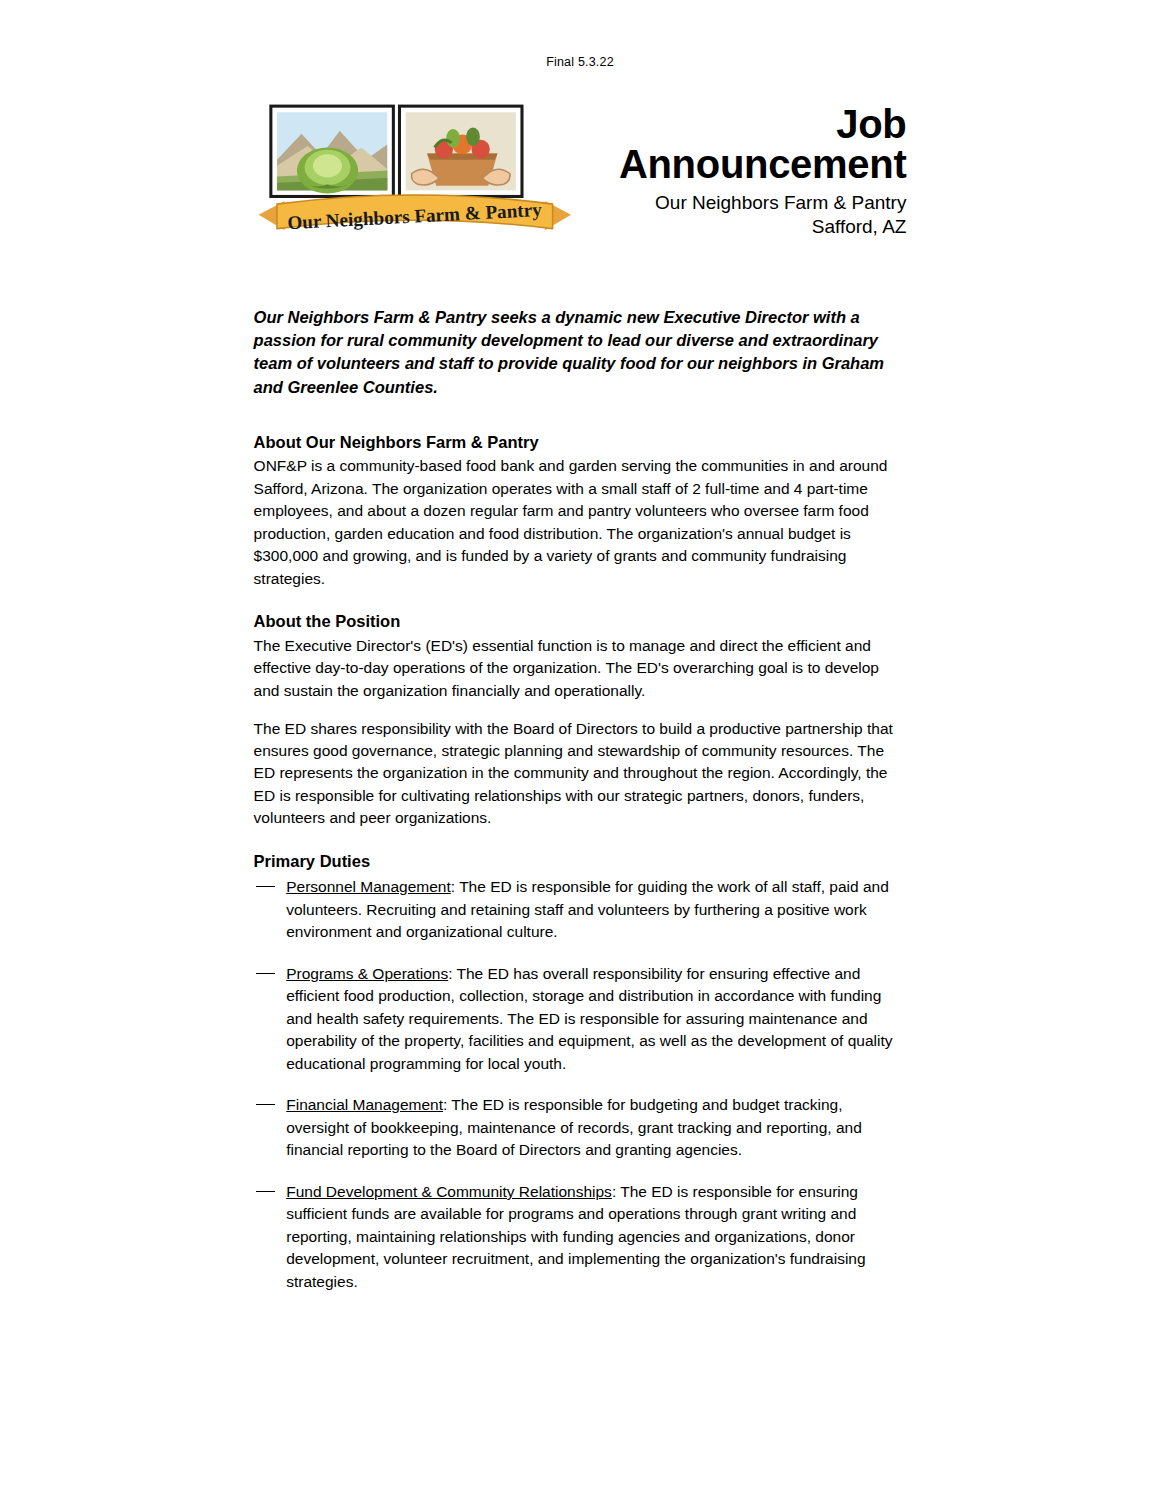Final 5.3.22
Our Neighbors Farm & Pantry
Job Announcement
Our Neighbors Farm & Pantry
Safford, AZ
Our Neighbors Farm & Pantry seeks a dynamic new Executive Director with a passion for rural community development to lead our diverse and extraordinary team of volunteers and staff to provide quality food for our neighbors in Graham and Greenlee Counties.
About Our Neighbors Farm & Pantry
ONF&P is a community-based food bank and garden serving the communities in and around Safford, Arizona. The organization operates with a small staff of 2 full-time and 4 part-time employees, and about a dozen regular farm and pantry volunteers who oversee farm food production, garden education and food distribution. The organization's annual budget is $300,000 and growing, and is funded by a variety of grants and community fundraising strategies.
About the Position
The Executive Director's (ED's) essential function is to manage and direct the efficient and effective day-to-day operations of the organization. The ED's overarching goal is to develop and sustain the organization financially and operationally.
The ED shares responsibility with the Board of Directors to build a productive partnership that ensures good governance, strategic planning and stewardship of community resources. The ED represents the organization in the community and throughout the region. Accordingly, the ED is responsible for cultivating relationships with our strategic partners, donors, funders, volunteers and peer organizations.
Primary Duties
Personnel Management: The ED is responsible for guiding the work of all staff, paid and volunteers. Recruiting and retaining staff and volunteers by furthering a positive work environment and organizational culture.
Programs & Operations: The ED has overall responsibility for ensuring effective and efficient food production, collection, storage and distribution in accordance with funding and health safety requirements. The ED is responsible for assuring maintenance and operability of the property, facilities and equipment, as well as the development of quality educational programming for local youth.
Financial Management: The ED is responsible for budgeting and budget tracking, oversight of bookkeeping, maintenance of records, grant tracking and reporting, and financial reporting to the Board of Directors and granting agencies.
Fund Development & Community Relationships: The ED is responsible for ensuring sufficient funds are available for programs and operations through grant writing and reporting, maintaining relationships with funding agencies and organizations, donor development, volunteer recruitment, and implementing the organization's fundraising strategies.